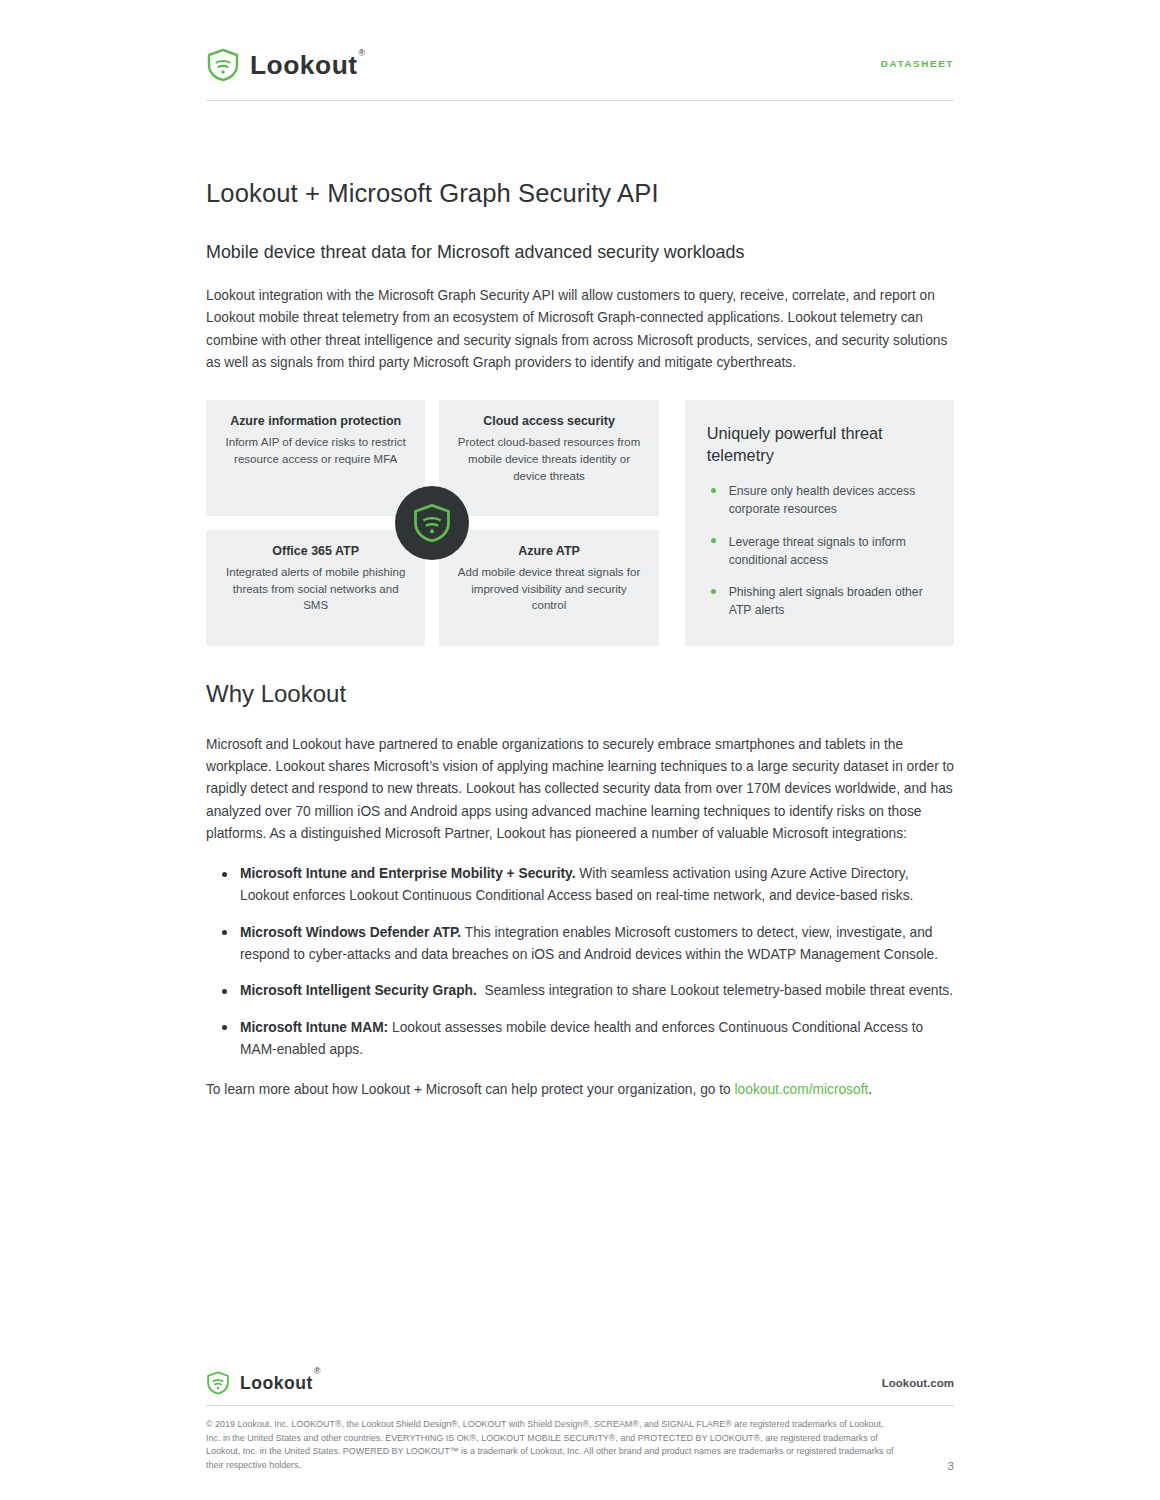Lookout®
Datasheet
Lookout + Microsoft Graph Security API
Mobile device threat data for Microsoft advanced security workloads
Lookout integration with the Microsoft Graph Security API will allow customers to query, receive, correlate, and report on Lookout mobile threat telemetry from an ecosystem of Microsoft Graph-connected applications. Lookout telemetry can combine with other threat intelligence and security signals from across Microsoft products, services, and security solutions as well as signals from third party Microsoft Graph providers to identify and mitigate cyberthreats.
Azure information protection
Inform AIP of device risks to restrict resource access or require MFA
Cloud access security
Protect cloud-based resources from mobile device threats identity or device threats
Office 365 ATP
Integrated alerts of mobile phishing threats from social networks and SMS
Azure ATP
Add mobile device threat signals for improved visibility and security control
Uniquely powerful threat telemetry
Ensure only health devices access corporate resources
Leverage threat signals to inform conditional access
Phishing alert signals broaden other ATP alerts
Why Lookout
Microsoft and Lookout have partnered to enable organizations to securely embrace smartphones and tablets in the workplace. Lookout shares Microsoft’s vision of applying machine learning techniques to a large security dataset in order to rapidly detect and respond to new threats. Lookout has collected security data from over 170M devices worldwide, and has analyzed over 70 million iOS and Android apps using advanced machine learning techniques to identify risks on those platforms. As a distinguished Microsoft Partner, Lookout has pioneered a number of valuable Microsoft integrations:
Microsoft Intune and Enterprise Mobility + Security. With seamless activation using Azure Active Directory, Lookout enforces Lookout Continuous Conditional Access based on real-time network, and device-based risks.
Microsoft Windows Defender ATP. This integration enables Microsoft customers to detect, view, investigate, and respond to cyber-attacks and data breaches on iOS and Android devices within the WDATP Management Console.
Microsoft Intelligent Security Graph. Seamless integration to share Lookout telemetry-based mobile threat events.
Microsoft Intune MAM: Lookout assesses mobile device health and enforces Continuous Conditional Access to MAM-enabled apps.
To learn more about how Lookout + Microsoft can help protect your organization, go to lookout.com/microsoft.
Lookout®
Lookout.com
© 2019 Lookout, Inc. LOOKOUT®, the Lookout Shield Design®, LOOKOUT with Shield Design®, SCREAM®, and SIGNAL FLARE® are registered trademarks of Lookout, Inc. in the United States and other countries. EVERYTHING IS OK®, LOOKOUT MOBILE SECURITY®, and PROTECTED BY LOOKOUT®, are registered trademarks of Lookout, Inc. in the United States. POWERED BY LOOKOUT™ is a trademark of Lookout, Inc. All other brand and product names are trademarks or registered trademarks of their respective holders.
3